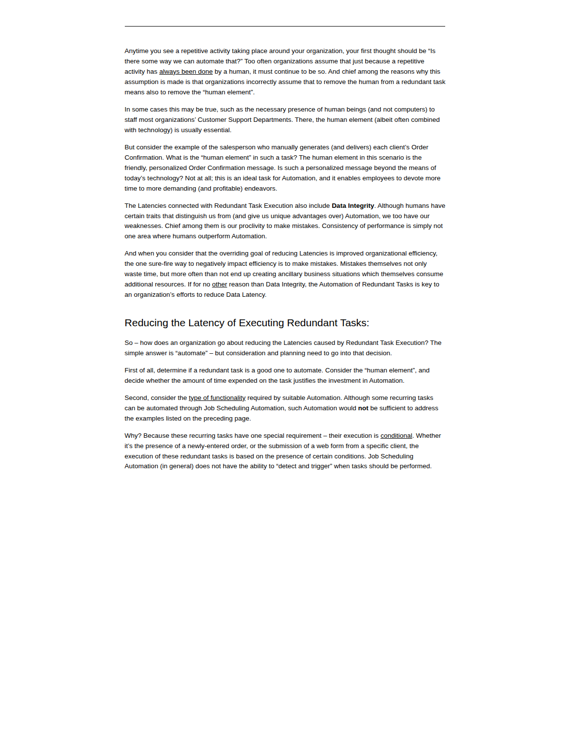Anytime you see a repetitive activity taking place around your organization, your first thought should be “Is there some way we can automate that?” Too often organizations assume that just because a repetitive activity has always been done by a human, it must continue to be so. And chief among the reasons why this assumption is made is that organizations incorrectly assume that to remove the human from a redundant task means also to remove the “human element”.
In some cases this may be true, such as the necessary presence of human beings (and not computers) to staff most organizations’ Customer Support Departments. There, the human element (albeit often combined with technology) is usually essential.
But consider the example of the salesperson who manually generates (and delivers) each client’s Order Confirmation. What is the “human element” in such a task? The human element in this scenario is the friendly, personalized Order Confirmation message. Is such a personalized message beyond the means of today’s technology? Not at all; this is an ideal task for Automation, and it enables employees to devote more time to more demanding (and profitable) endeavors.
The Latencies connected with Redundant Task Execution also include Data Integrity. Although humans have certain traits that distinguish us from (and give us unique advantages over) Automation, we too have our weaknesses. Chief among them is our proclivity to make mistakes. Consistency of performance is simply not one area where humans outperform Automation.
And when you consider that the overriding goal of reducing Latencies is improved organizational efficiency, the one sure-fire way to negatively impact efficiency is to make mistakes. Mistakes themselves not only waste time, but more often than not end up creating ancillary business situations which themselves consume additional resources. If for no other reason than Data Integrity, the Automation of Redundant Tasks is key to an organization’s efforts to reduce Data Latency.
Reducing the Latency of Executing Redundant Tasks:
So – how does an organization go about reducing the Latencies caused by Redundant Task Execution? The simple answer is “automate” – but consideration and planning need to go into that decision.
First of all, determine if a redundant task is a good one to automate. Consider the “human element”, and decide whether the amount of time expended on the task justifies the investment in Automation.
Second, consider the type of functionality required by suitable Automation. Although some recurring tasks can be automated through Job Scheduling Automation, such Automation would not be sufficient to address the examples listed on the preceding page.
Why? Because these recurring tasks have one special requirement – their execution is conditional. Whether it’s the presence of a newly-entered order, or the submission of a web form from a specific client, the execution of these redundant tasks is based on the presence of certain conditions. Job Scheduling Automation (in general) does not have the ability to “detect and trigger” when tasks should be performed.